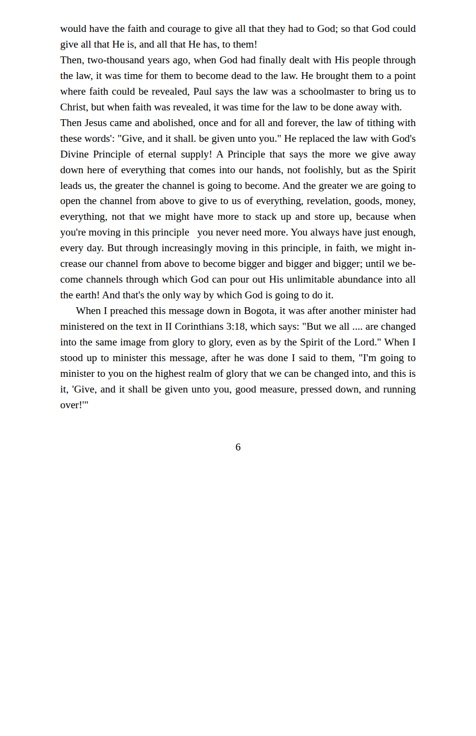would have the faith and courage to give all that they had to God; so that God could give all that He is, and all that He has, to them!
Then, two-thousand years ago, when God had finally dealt with His people through the law, it was time for them to become dead to the law. He brought them to a point where faith could be revealed, Paul says the law was a schoolmaster to bring us to Christ, but when faith was revealed, it was time for the law to be done away with.
Then Jesus came and abolished, once and for all and forever, the law of tithing with these words': "Give, and it shall. be given unto you." He replaced the law with God's Divine Principle of eternal supply! A Principle that says the more we give away down here of everything that comes into our hands, not foolishly, but as the Spirit leads us, the greater the channel is going to become. And the greater we are going to open the channel from above to give to us of everything, revelation, goods, money, everything, not that we might have more to stack up and store up, because when you're moving in this principle you never need more. You always have just enough, every day. But through increasingly moving in this principle, in faith, we might increase our channel from above to become bigger and bigger and bigger; until we become channels through which God can pour out His unlimitable abundance into all the earth! And that's the only way by which God is going to do it.
When I preached this message down in Bogota, it was after another minister had ministered on the text in II Corinthians 3:18, which says: "But we all .... are changed into the same image from glory to glory, even as by the Spirit of the Lord." When I stood up to minister this message, after he was done I said to them, "I'm going to minister to you on the highest realm of glory that we can be changed into, and this is it, 'Give, and it shall be given unto you, good measure, pressed down, and running over!'"
6